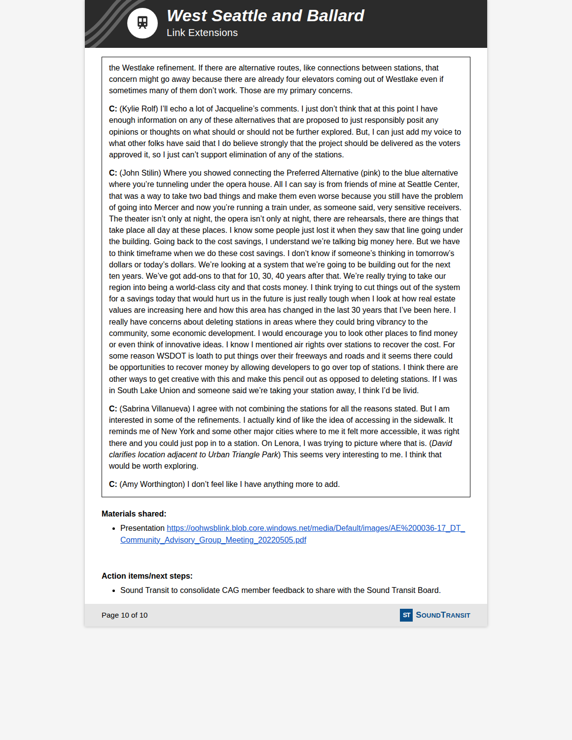West Seattle and Ballard
Link Extensions
the Westlake refinement. If there are alternative routes, like connections between stations, that concern might go away because there are already four elevators coming out of Westlake even if sometimes many of them don’t work. Those are my primary concerns.
C: (Kylie Rolf) I’ll echo a lot of Jacqueline’s comments. I just don’t think that at this point I have enough information on any of these alternatives that are proposed to just responsibly posit any opinions or thoughts on what should or should not be further explored. But, I can just add my voice to what other folks have said that I do believe strongly that the project should be delivered as the voters approved it, so I just can’t support elimination of any of the stations.
C: (John Stilin) Where you showed connecting the Preferred Alternative (pink) to the blue alternative where you’re tunneling under the opera house. All I can say is from friends of mine at Seattle Center, that was a way to take two bad things and make them even worse because you still have the problem of going into Mercer and now you’re running a train under, as someone said, very sensitive receivers. The theater isn’t only at night, the opera isn’t only at night, there are rehearsals, there are things that take place all day at these places. I know some people just lost it when they saw that line going under the building. Going back to the cost savings, I understand we’re talking big money here. But we have to think timeframe when we do these cost savings. I don’t know if someone’s thinking in tomorrow’s dollars or today’s dollars. We’re looking at a system that we’re going to be building out for the next ten years. We’ve got add-ons to that for 10, 30, 40 years after that. We’re really trying to take our region into being a world-class city and that costs money. I think trying to cut things out of the system for a savings today that would hurt us in the future is just really tough when I look at how real estate values are increasing here and how this area has changed in the last 30 years that I’ve been here. I really have concerns about deleting stations in areas where they could bring vibrancy to the community, some economic development. I would encourage you to look other places to find money or even think of innovative ideas. I know I mentioned air rights over stations to recover the cost. For some reason WSDOT is loath to put things over their freeways and roads and it seems there could be opportunities to recover money by allowing developers to go over top of stations. I think there are other ways to get creative with this and make this pencil out as opposed to deleting stations. If I was in South Lake Union and someone said we’re taking your station away, I think I’d be livid.
C: (Sabrina Villanueva) I agree with not combining the stations for all the reasons stated. But I am interested in some of the refinements. I actually kind of like the idea of accessing in the sidewalk. It reminds me of New York and some other major cities where to me it felt more accessible, it was right there and you could just pop in to a station. On Lenora, I was trying to picture where that is. (David clarifies location adjacent to Urban Triangle Park) This seems very interesting to me. I think that would be worth exploring.
C: (Amy Worthington) I don’t feel like I have anything more to add.
Materials shared:
Presentation https://oohwsblink.blob.core.windows.net/media/Default/images/AE%200036-17_DT_Community_Advisory_Group_Meeting_20220505.pdf
Action items/next steps:
Sound Transit to consolidate CAG member feedback to share with the Sound Transit Board.
Page 10 of 10
ST
SOUNDTRANSIT